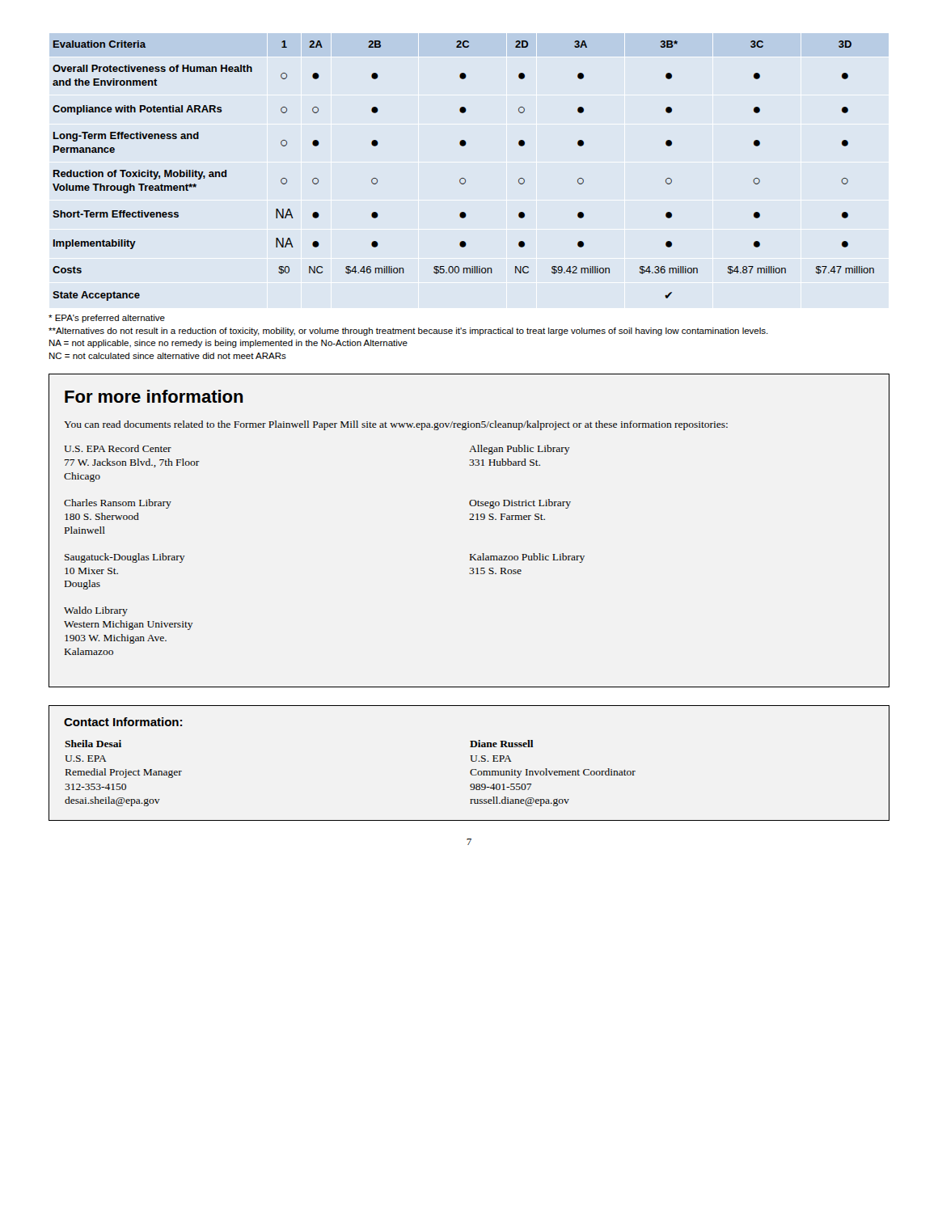| Evaluation Criteria | 1 | 2A | 2B | 2C | 2D | 3A | 3B* | 3C | 3D |
| --- | --- | --- | --- | --- | --- | --- | --- | --- | --- |
| Overall Protectiveness of Human Health and the Environment | | | | | | | | | |
| Compliance with Potential ARARs | | | | | | | | | |
| Long-Term Effectiveness and Permanance | | | | | | | | | |
| Reduction of Toxicity, Mobility, and Volume Through Treatment** | | | | | | | | | |
| Short-Term Effectiveness | NA | | | | | | | | |
| Implementability | NA | | | | | | | | |
| Costs | $0 | NC | $4.46 million | $5.00 million | NC | $9.42 million | $4.36 million | $4.87 million | $7.47 million |
| State Acceptance | | | | | | | | | |
* EPA's preferred alternative
**Alternatives do not result in a reduction of toxicity, mobility, or volume through treatment because it's impractical to treat large volumes of soil having low contamination levels.
NA = not applicable, since no remedy is being implemented in the No-Action Alternative
NC = not calculated since alternative did not meet ARARs
For more information
You can read documents related to the Former Plainwell Paper Mill site at www.epa.gov/region5/cleanup/kalproject or at these information repositories:
| U.S. EPA Record Center 77 W. Jackson Blvd., 7th Floor Chicago | Allegan Public Library 331 Hubbard St. |
| Charles Ransom Library 180 S. Sherwood Plainwell | Otsego District Library 219 S. Farmer St. |
| Saugatuck-Douglas Library 10 Mixer St. Douglas | Kalamazoo Public Library 315 S. Rose |
| Waldo Library Western Michigan University 1903 W. Michigan Ave. Kalamazoo | |
Contact Information:
| Sheila Desai U.S. EPA Remedial Project Manager 312-353-4150 desai.sheila@epa.gov | Diane Russell U.S. EPA Community Involvement Coordinator 989-401-5507 russell.diane@epa.gov |
7